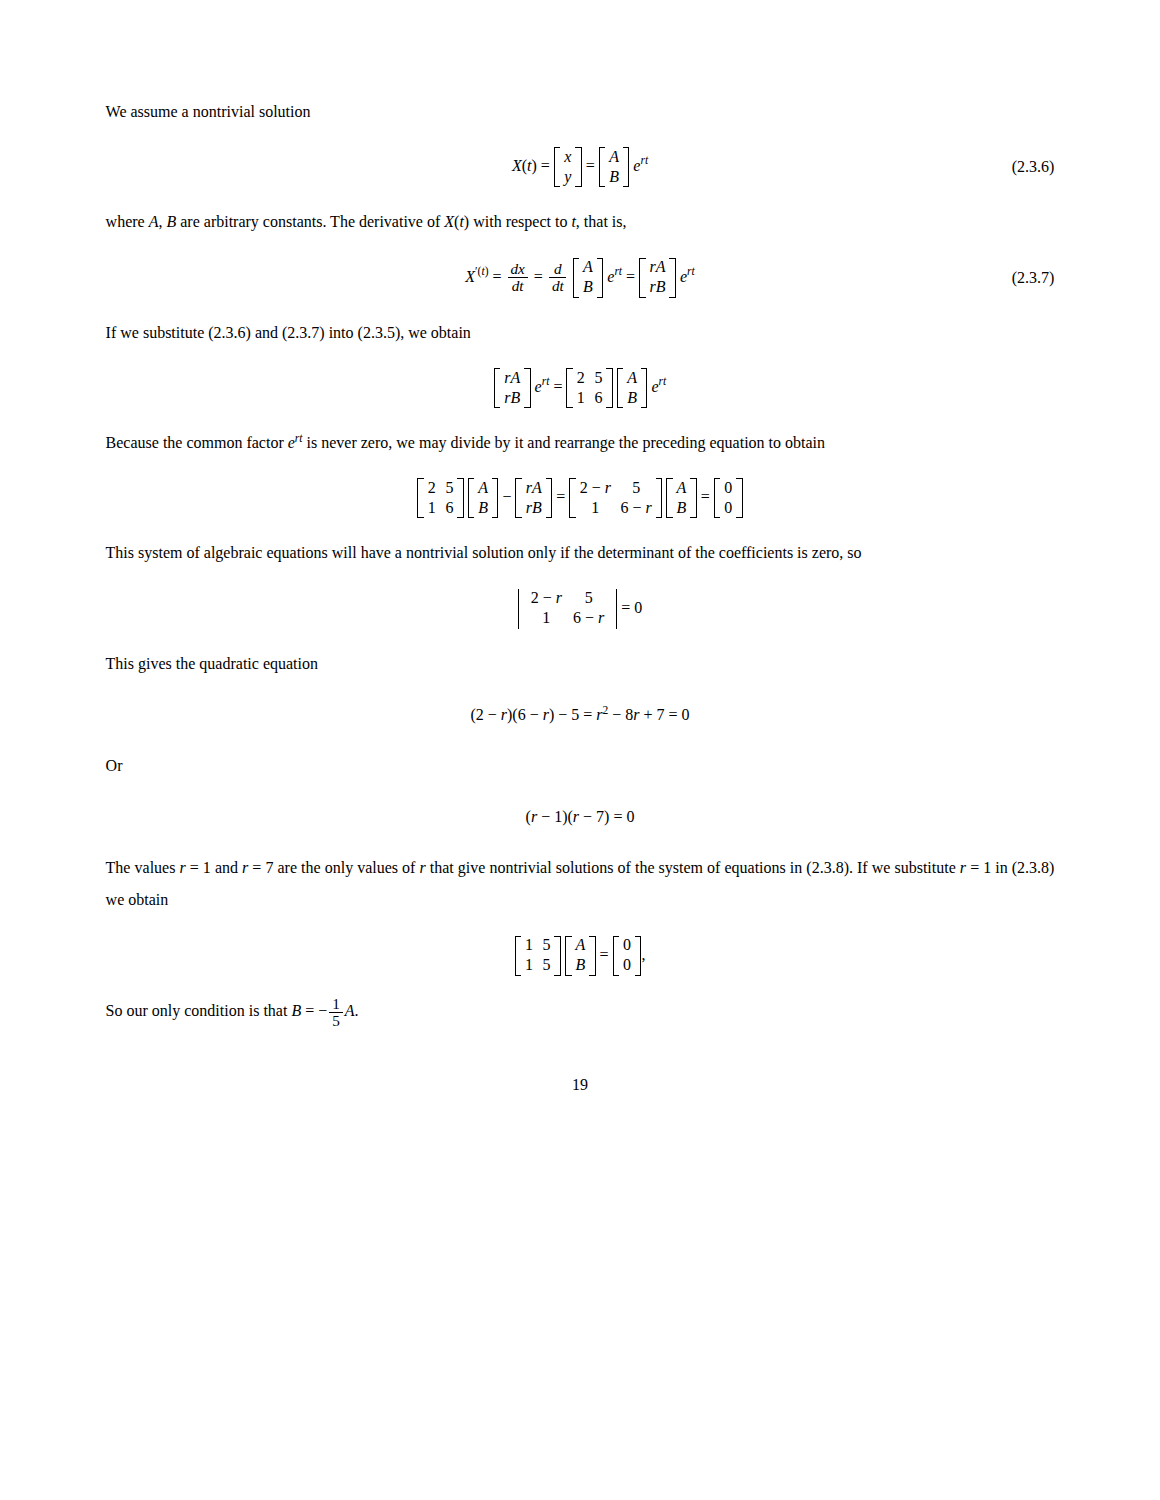We assume a nontrivial solution
X(t) =
| x |
| y |
=
| A |
| B |
ert (2.3.6)
where A, B are arbitrary constants. The derivative of X(t) with respect to t, that is,
X′(t) = dx dt = ddt
| A |
| B |
ert =
| rA |
| rB |
ert (2.3.7)
If we substitute (2.3.6) and (2.3.7) into (2.3.5), we obtain
| rA |
| rB |
ert =
| 2 | 5 |
| 1 | 6 |
| A |
| B |
ert
Because the common factor ert is never zero, we may divide by it and rearrange the preceding equation to obtain
| 2 | 5 |
| 1 | 6 |
| A |
| B |
−
| rA |
| rB |
=
| 2 − r | 5 |
| 1 | 6 − r |
| A |
| B |
=
| 0 |
| 0 |
This system of algebraic equations will have a nontrivial solution only if the determinant of the coefficients is zero, so
| 2 − r | 5 |
| 1 | 6 − r |
= 0
This gives the quadratic equation
(2 − r)(6 − r) − 5 = r2 − 8r + 7 = 0
Or
(r − 1)(r − 7) = 0
The values r = 1 and r = 7 are the only values of r that give nontrivial solutions of the system of equations in (2.3.8). If we substitute r = 1 in (2.3.8) we obtain
| 1 | 5 |
| 1 | 5 |
| A |
| B |
=
| 0 |
| 0 |
,
So our only condition is that B = −15 A.
19